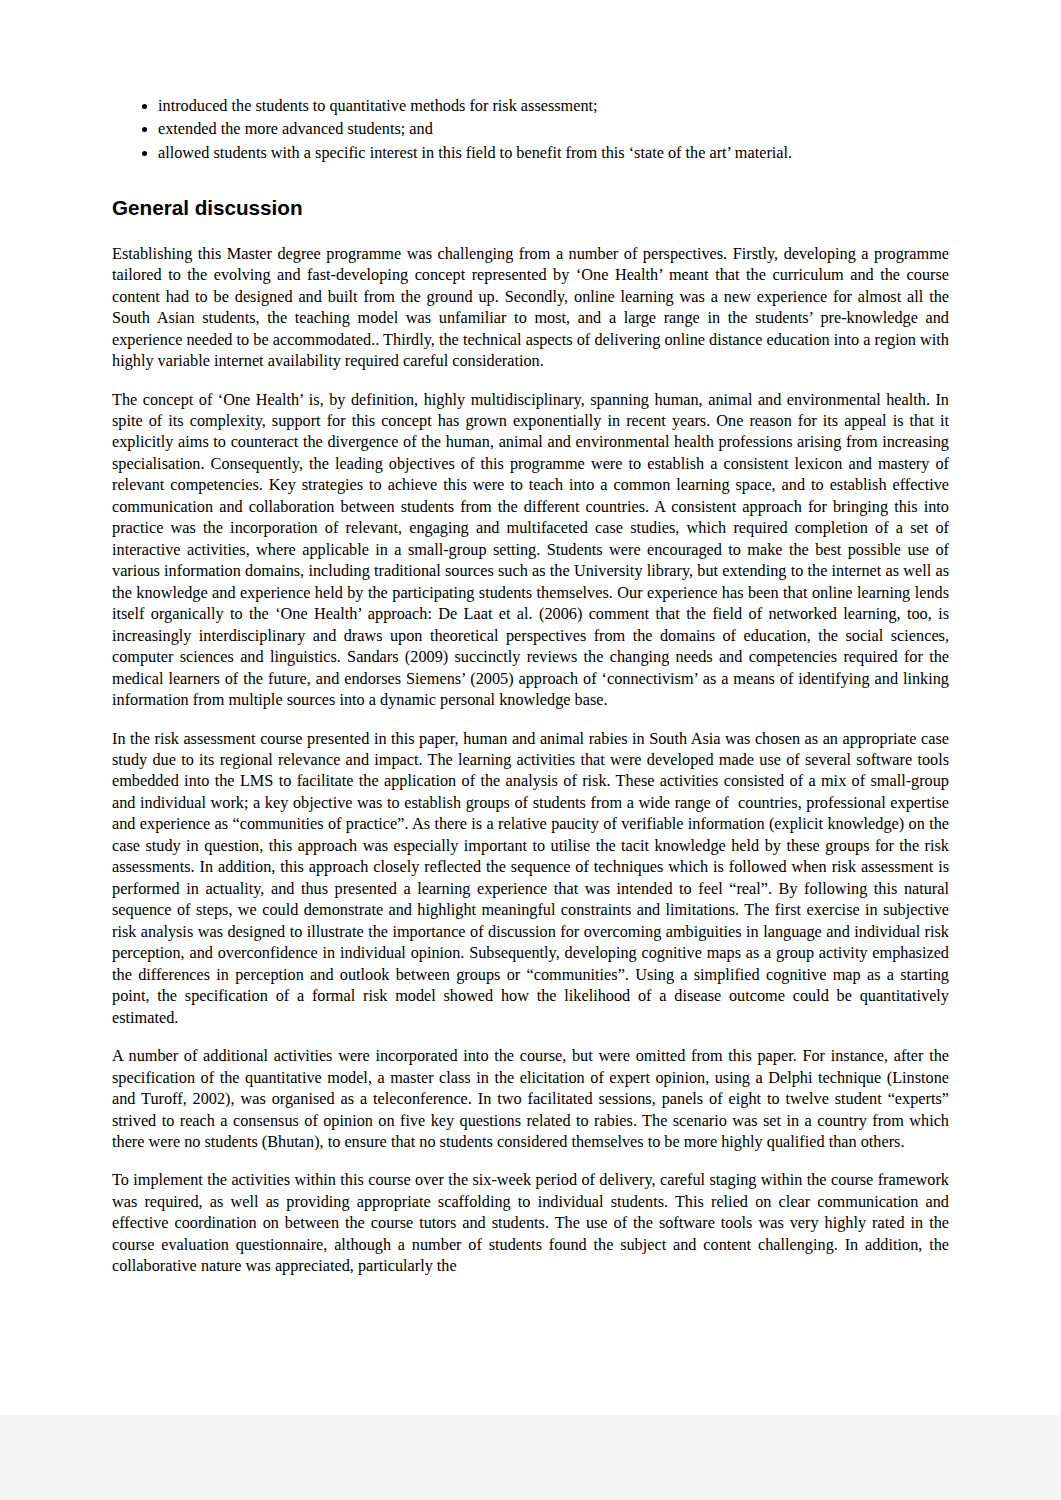introduced the students to quantitative methods for risk assessment;
extended the more advanced students; and
allowed students with a specific interest in this field to benefit from this ‘state of the art’ material.
General discussion
Establishing this Master degree programme was challenging from a number of perspectives. Firstly, developing a programme tailored to the evolving and fast-developing concept represented by ‘One Health’ meant that the curriculum and the course content had to be designed and built from the ground up. Secondly, online learning was a new experience for almost all the South Asian students, the teaching model was unfamiliar to most, and a large range in the students’ pre-knowledge and experience needed to be accommodated.. Thirdly, the technical aspects of delivering online distance education into a region with highly variable internet availability required careful consideration.
The concept of ‘One Health’ is, by definition, highly multidisciplinary, spanning human, animal and environmental health. In spite of its complexity, support for this concept has grown exponentially in recent years. One reason for its appeal is that it explicitly aims to counteract the divergence of the human, animal and environmental health professions arising from increasing specialisation. Consequently, the leading objectives of this programme were to establish a consistent lexicon and mastery of relevant competencies. Key strategies to achieve this were to teach into a common learning space, and to establish effective communication and collaboration between students from the different countries. A consistent approach for bringing this into practice was the incorporation of relevant, engaging and multifaceted case studies, which required completion of a set of interactive activities, where applicable in a small-group setting. Students were encouraged to make the best possible use of various information domains, including traditional sources such as the University library, but extending to the internet as well as the knowledge and experience held by the participating students themselves. Our experience has been that online learning lends itself organically to the ‘One Health’ approach: De Laat et al. (2006) comment that the field of networked learning, too, is increasingly interdisciplinary and draws upon theoretical perspectives from the domains of education, the social sciences, computer sciences and linguistics. Sandars (2009) succinctly reviews the changing needs and competencies required for the medical learners of the future, and endorses Siemens’ (2005) approach of ‘connectivism’ as a means of identifying and linking information from multiple sources into a dynamic personal knowledge base.
In the risk assessment course presented in this paper, human and animal rabies in South Asia was chosen as an appropriate case study due to its regional relevance and impact. The learning activities that were developed made use of several software tools embedded into the LMS to facilitate the application of the analysis of risk. These activities consisted of a mix of small-group and individual work; a key objective was to establish groups of students from a wide range of countries, professional expertise and experience as “communities of practice”. As there is a relative paucity of verifiable information (explicit knowledge) on the case study in question, this approach was especially important to utilise the tacit knowledge held by these groups for the risk assessments. In addition, this approach closely reflected the sequence of techniques which is followed when risk assessment is performed in actuality, and thus presented a learning experience that was intended to feel “real”. By following this natural sequence of steps, we could demonstrate and highlight meaningful constraints and limitations. The first exercise in subjective risk analysis was designed to illustrate the importance of discussion for overcoming ambiguities in language and individual risk perception, and overconfidence in individual opinion. Subsequently, developing cognitive maps as a group activity emphasized the differences in perception and outlook between groups or “communities”. Using a simplified cognitive map as a starting point, the specification of a formal risk model showed how the likelihood of a disease outcome could be quantitatively estimated.
A number of additional activities were incorporated into the course, but were omitted from this paper. For instance, after the specification of the quantitative model, a master class in the elicitation of expert opinion, using a Delphi technique (Linstone and Turoff, 2002), was organised as a teleconference. In two facilitated sessions, panels of eight to twelve student “experts” strived to reach a consensus of opinion on five key questions related to rabies. The scenario was set in a country from which there were no students (Bhutan), to ensure that no students considered themselves to be more highly qualified than others.
To implement the activities within this course over the six-week period of delivery, careful staging within the course framework was required, as well as providing appropriate scaffolding to individual students. This relied on clear communication and effective coordination on between the course tutors and students. The use of the software tools was very highly rated in the course evaluation questionnaire, although a number of students found the subject and content challenging. In addition, the collaborative nature was appreciated, particularly the